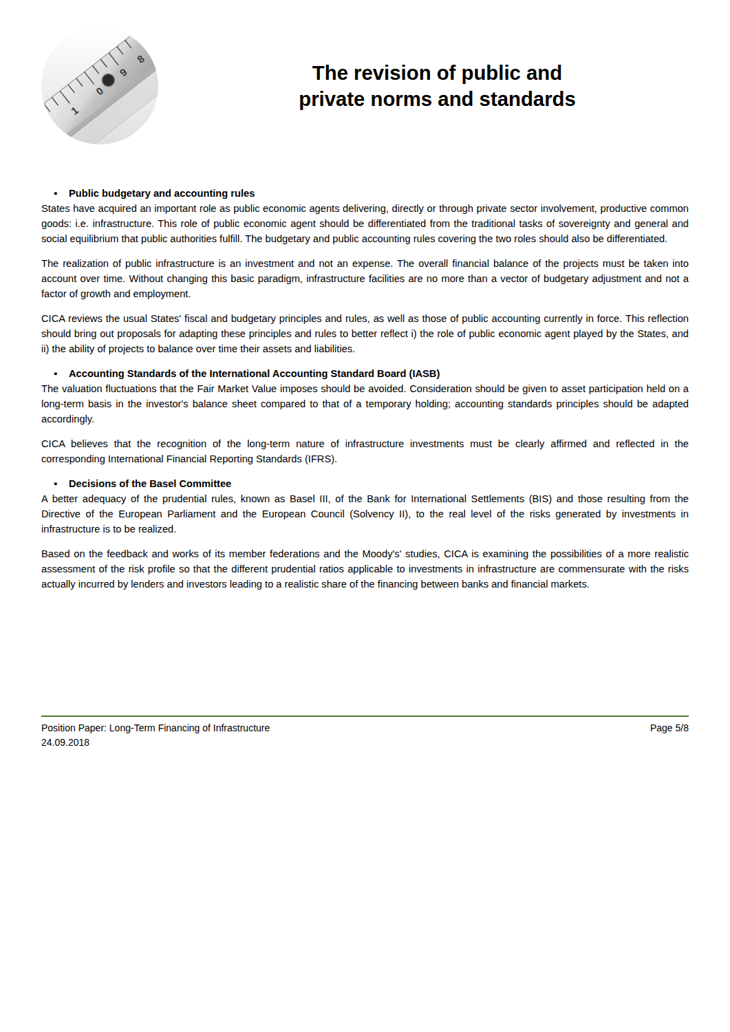2 1 0 9 8
The revision of public and
private norms and standards
Public budgetary and accounting rules
States have acquired an important role as public economic agents delivering, directly or through private sector involvement, productive common goods: i.e. infrastructure. This role of public economic agent should be differentiated from the traditional tasks of sovereignty and general and social equilibrium that public authorities fulfill. The budgetary and public accounting rules covering the two roles should also be differentiated.
The realization of public infrastructure is an investment and not an expense. The overall financial balance of the projects must be taken into account over time. Without changing this basic paradigm, infrastructure facilities are no more than a vector of budgetary adjustment and not a factor of growth and employment.
CICA reviews the usual States' fiscal and budgetary principles and rules, as well as those of public accounting currently in force. This reflection should bring out proposals for adapting these principles and rules to better reflect i) the role of public economic agent played by the States, and ii) the ability of projects to balance over time their assets and liabilities.
Accounting Standards of the International Accounting Standard Board (IASB)
The valuation fluctuations that the Fair Market Value imposes should be avoided. Consideration should be given to asset participation held on a long-term basis in the investor's balance sheet compared to that of a temporary holding; accounting standards principles should be adapted accordingly.
CICA believes that the recognition of the long-term nature of infrastructure investments must be clearly affirmed and reflected in the corresponding International Financial Reporting Standards (IFRS).
Decisions of the Basel Committee
A better adequacy of the prudential rules, known as Basel III, of the Bank for International Settlements (BIS) and those resulting from the Directive of the European Parliament and the European Council (Solvency II), to the real level of the risks generated by investments in infrastructure is to be realized.
Based on the feedback and works of its member federations and the Moody's' studies, CICA is examining the possibilities of a more realistic assessment of the risk profile so that the different prudential ratios applicable to investments in infrastructure are commensurate with the risks actually incurred by lenders and investors leading to a realistic share of the financing between banks and financial markets.
Position Paper: Long-Term Financing of Infrastructure
24.09.2018
Page 5/8